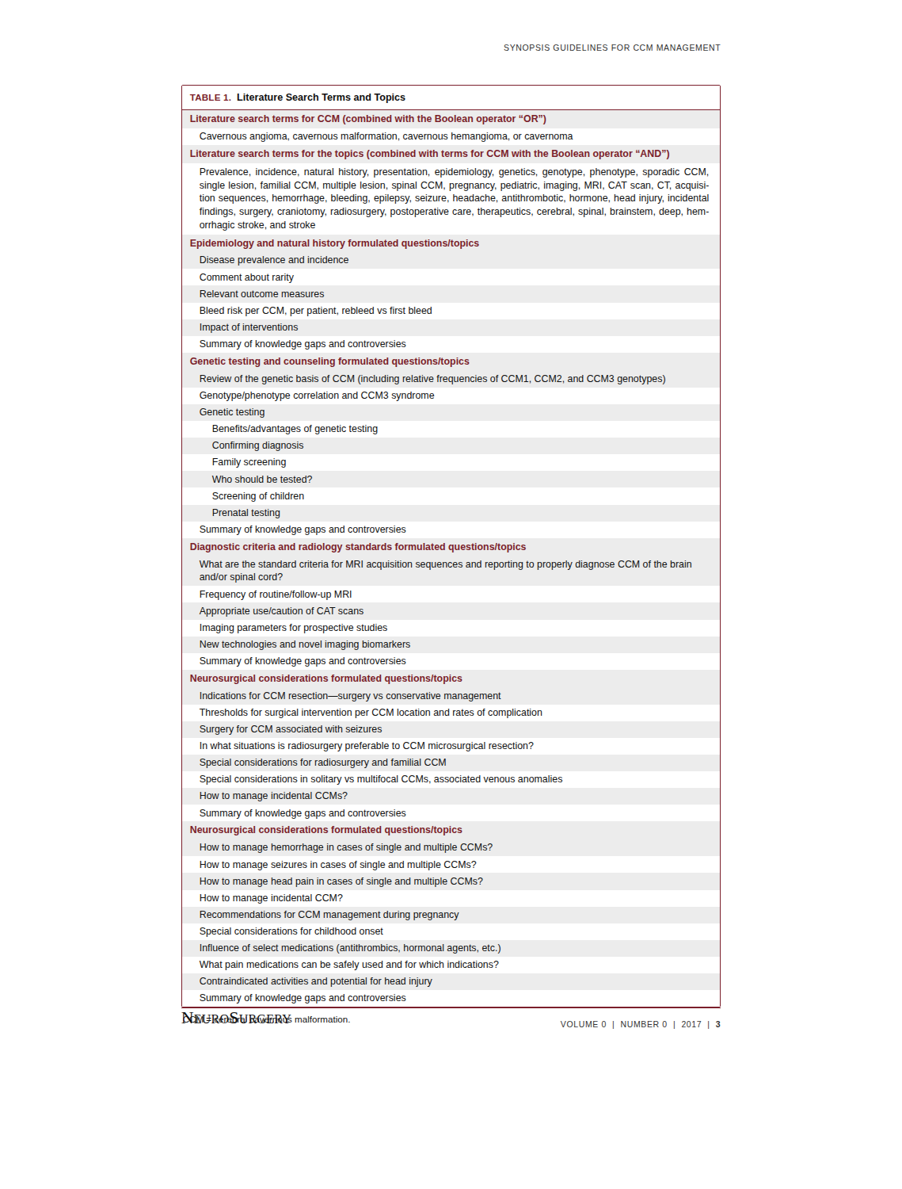Synopsis Guidelines for CCM Management
| TABLE 1. Literature Search Terms and Topics |
| Literature search terms for CCM (combined with the Boolean operator “OR”) |
| Cavernous angioma, cavernous malformation, cavernous hemangioma, or cavernoma |
| Literature search terms for the topics (combined with terms for CCM with the Boolean operator “AND”) |
| Prevalence, incidence, natural history, presentation, epidemiology, genetics, genotype, phenotype, sporadic CCM, single lesion, familial CCM, multiple lesion, spinal CCM, pregnancy, pediatric, imaging, MRI, CAT scan, CT, acquisition sequences, hemorrhage, bleeding, epilepsy, seizure, headache, antithrombotic, hormone, head injury, incidental findings, surgery, craniotomy, radiosurgery, postoperative care, therapeutics, cerebral, spinal, brainstem, deep, hemorrhagic stroke, and stroke |
| Epidemiology and natural history formulated questions/topics |
| Disease prevalence and incidence |
| Comment about rarity |
| Relevant outcome measures |
| Bleed risk per CCM, per patient, rebleed vs first bleed |
| Impact of interventions |
| Summary of knowledge gaps and controversies |
| Genetic testing and counseling formulated questions/topics |
| Review of the genetic basis of CCM (including relative frequencies of CCM1, CCM2, and CCM3 genotypes) |
| Genotype/phenotype correlation and CCM3 syndrome |
| Genetic testing |
| Benefits/advantages of genetic testing |
| Confirming diagnosis |
| Family screening |
| Who should be tested? |
| Screening of children |
| Prenatal testing |
| Summary of knowledge gaps and controversies |
| Diagnostic criteria and radiology standards formulated questions/topics |
| What are the standard criteria for MRI acquisition sequences and reporting to properly diagnose CCM of the brain and/or spinal cord? |
| Frequency of routine/follow-up MRI |
| Appropriate use/caution of CAT scans |
| Imaging parameters for prospective studies |
| New technologies and novel imaging biomarkers |
| Summary of knowledge gaps and controversies |
| Neurosurgical considerations formulated questions/topics |
| Indications for CCM resection—surgery vs conservative management |
| Thresholds for surgical intervention per CCM location and rates of complication |
| Surgery for CCM associated with seizures |
| In what situations is radiosurgery preferable to CCM microsurgical resection? |
| Special considerations for radiosurgery and familial CCM |
| Special considerations in solitary vs multifocal CCMs, associated venous anomalies |
| How to manage incidental CCMs? |
| Summary of knowledge gaps and controversies |
| Neurosurgical considerations formulated questions/topics |
| How to manage hemorrhage in cases of single and multiple CCMs? |
| How to manage seizures in cases of single and multiple CCMs? |
| How to manage head pain in cases of single and multiple CCMs? |
| How to manage incidental CCM? |
| Recommendations for CCM management during pregnancy |
| Special considerations for childhood onset |
| Influence of select medications (antithrombics, hormonal agents, etc.) |
| What pain medications can be safely used and for which indications? |
| Contraindicated activities and potential for head injury |
| Summary of knowledge gaps and controversies |
CCM = cerebral cavernous malformation.
NEUROSURGERY
VOLUME 0 | NUMBER 0 | 2017 | 3